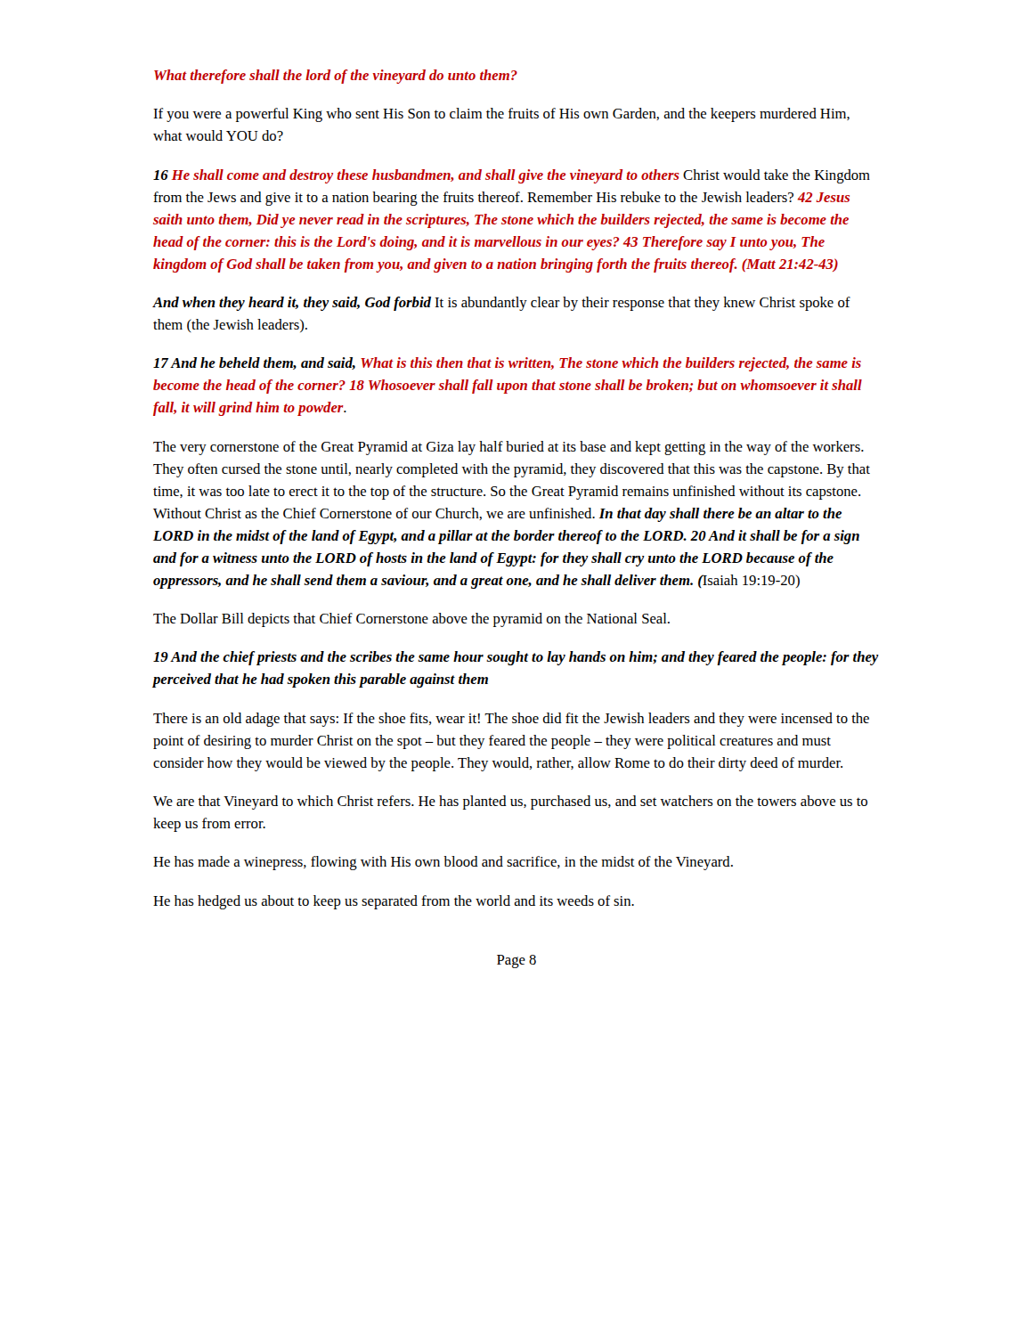What therefore shall the lord of the vineyard do unto them?
If you were a powerful King who sent His Son to claim the fruits of His own Garden, and the keepers murdered Him, what would YOU do?
16 He shall come and destroy these husbandmen, and shall give the vineyard to others Christ would take the Kingdom from the Jews and give it to a nation bearing the fruits thereof. Remember His rebuke to the Jewish leaders? 42 Jesus saith unto them, Did ye never read in the scriptures, The stone which the builders rejected, the same is become the head of the corner: this is the Lord's doing, and it is marvellous in our eyes? 43 Therefore say I unto you, The kingdom of God shall be taken from you, and given to a nation bringing forth the fruits thereof. (Matt 21:42-43)
And when they heard it, they said, God forbid It is abundantly clear by their response that they knew Christ spoke of them (the Jewish leaders).
17 And he beheld them, and said, What is this then that is written, The stone which the builders rejected, the same is become the head of the corner? 18 Whosoever shall fall upon that stone shall be broken; but on whomsoever it shall fall, it will grind him to powder.
The very cornerstone of the Great Pyramid at Giza lay half buried at its base and kept getting in the way of the workers. They often cursed the stone until, nearly completed with the pyramid, they discovered that this was the capstone. By that time, it was too late to erect it to the top of the structure. So the Great Pyramid remains unfinished without its capstone. Without Christ as the Chief Cornerstone of our Church, we are unfinished. In that day shall there be an altar to the LORD in the midst of the land of Egypt, and a pillar at the border thereof to the LORD. 20 And it shall be for a sign and for a witness unto the LORD of hosts in the land of Egypt: for they shall cry unto the LORD because of the oppressors, and he shall send them a saviour, and a great one, and he shall deliver them. (Isaiah 19:19-20)
The Dollar Bill depicts that Chief Cornerstone above the pyramid on the National Seal.
19 And the chief priests and the scribes the same hour sought to lay hands on him; and they feared the people: for they perceived that he had spoken this parable against them
There is an old adage that says: If the shoe fits, wear it! The shoe did fit the Jewish leaders and they were incensed to the point of desiring to murder Christ on the spot – but they feared the people – they were political creatures and must consider how they would be viewed by the people. They would, rather, allow Rome to do their dirty deed of murder.
We are that Vineyard to which Christ refers. He has planted us, purchased us, and set watchers on the towers above us to keep us from error.
He has made a winepress, flowing with His own blood and sacrifice, in the midst of the Vineyard.
He has hedged us about to keep us separated from the world and its weeds of sin.
Page 8